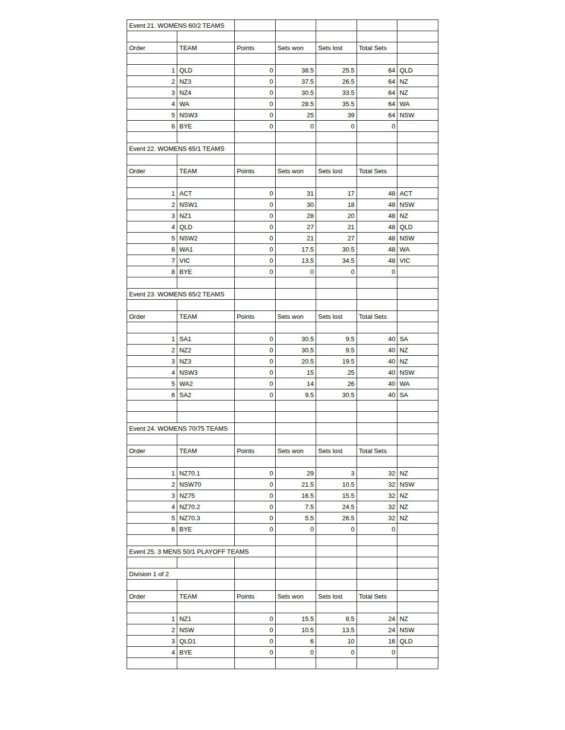| Event 21. WOMENS 60/2 TEAMS | | | | | |
| Order | TEAM | Points | Sets won | Sets lost | Total Sets | |
| 1 | QLD | 0 | 38.5 | 25.5 | 64 | QLD |
| 2 | NZ3 | 0 | 37.5 | 26.5 | 64 | NZ |
| 3 | NZ4 | 0 | 30.5 | 33.5 | 64 | NZ |
| 4 | WA | 0 | 28.5 | 35.5 | 64 | WA |
| 5 | NSW3 | 0 | 25 | 39 | 64 | NSW |
| 6 | BYE | 0 | 0 | 0 | 0 | |
| Event 22. WOMENS 65/1 TEAMS | | | | | |
| Order | TEAM | Points | Sets won | Sets lost | Total Sets | |
| 1 | ACT | 0 | 31 | 17 | 48 | ACT |
| 2 | NSW1 | 0 | 30 | 18 | 48 | NSW |
| 3 | NZ1 | 0 | 28 | 20 | 48 | NZ |
| 4 | QLD | 0 | 27 | 21 | 48 | QLD |
| 5 | NSW2 | 0 | 21 | 27 | 48 | NSW |
| 6 | WA1 | 0 | 17.5 | 30.5 | 48 | WA |
| 7 | VIC | 0 | 13.5 | 34.5 | 48 | VIC |
| 8 | BYE | 0 | 0 | 0 | 0 | |
| Event 23. WOMENS 65/2 TEAMS | | | | | |
| Order | TEAM | Points | Sets won | Sets lost | Total Sets | |
| 1 | SA1 | 0 | 30.5 | 9.5 | 40 | SA |
| 2 | NZ2 | 0 | 30.5 | 9.5 | 40 | NZ |
| 3 | NZ3 | 0 | 20.5 | 19.5 | 40 | NZ |
| 4 | NSW3 | 0 | 15 | 25 | 40 | NSW |
| 5 | WA2 | 0 | 14 | 26 | 40 | WA |
| 6 | SA2 | 0 | 9.5 | 30.5 | 40 | SA |
| Event 24. WOMENS 70/75 TEAMS | | | | | |
| Order | TEAM | Points | Sets won | Sets lost | Total Sets | |
| 1 | NZ70.1 | 0 | 29 | 3 | 32 | NZ |
| 2 | NSW70 | 0 | 21.5 | 10.5 | 32 | NSW |
| 3 | NZ75 | 0 | 16.5 | 15.5 | 32 | NZ |
| 4 | NZ70.2 | 0 | 7.5 | 24.5 | 32 | NZ |
| 5 | NZ70.3 | 0 | 5.5 | 26.5 | 32 | NZ |
| 6 | BYE | 0 | 0 | 0 | 0 | |
| Event 25. 3 MENS 50/1 PLAYOFF TEAMS | | | | |
| Division 1 of 2 | | | | | |
| Order | TEAM | Points | Sets won | Sets lost | Total Sets | |
| 1 | NZ1 | 0 | 15.5 | 8.5 | 24 | NZ |
| 2 | NSW | 0 | 10.5 | 13.5 | 24 | NSW |
| 3 | QLD1 | 0 | 6 | 10 | 16 | QLD |
| 4 | BYE | 0 | 0 | 0 | 0 | |